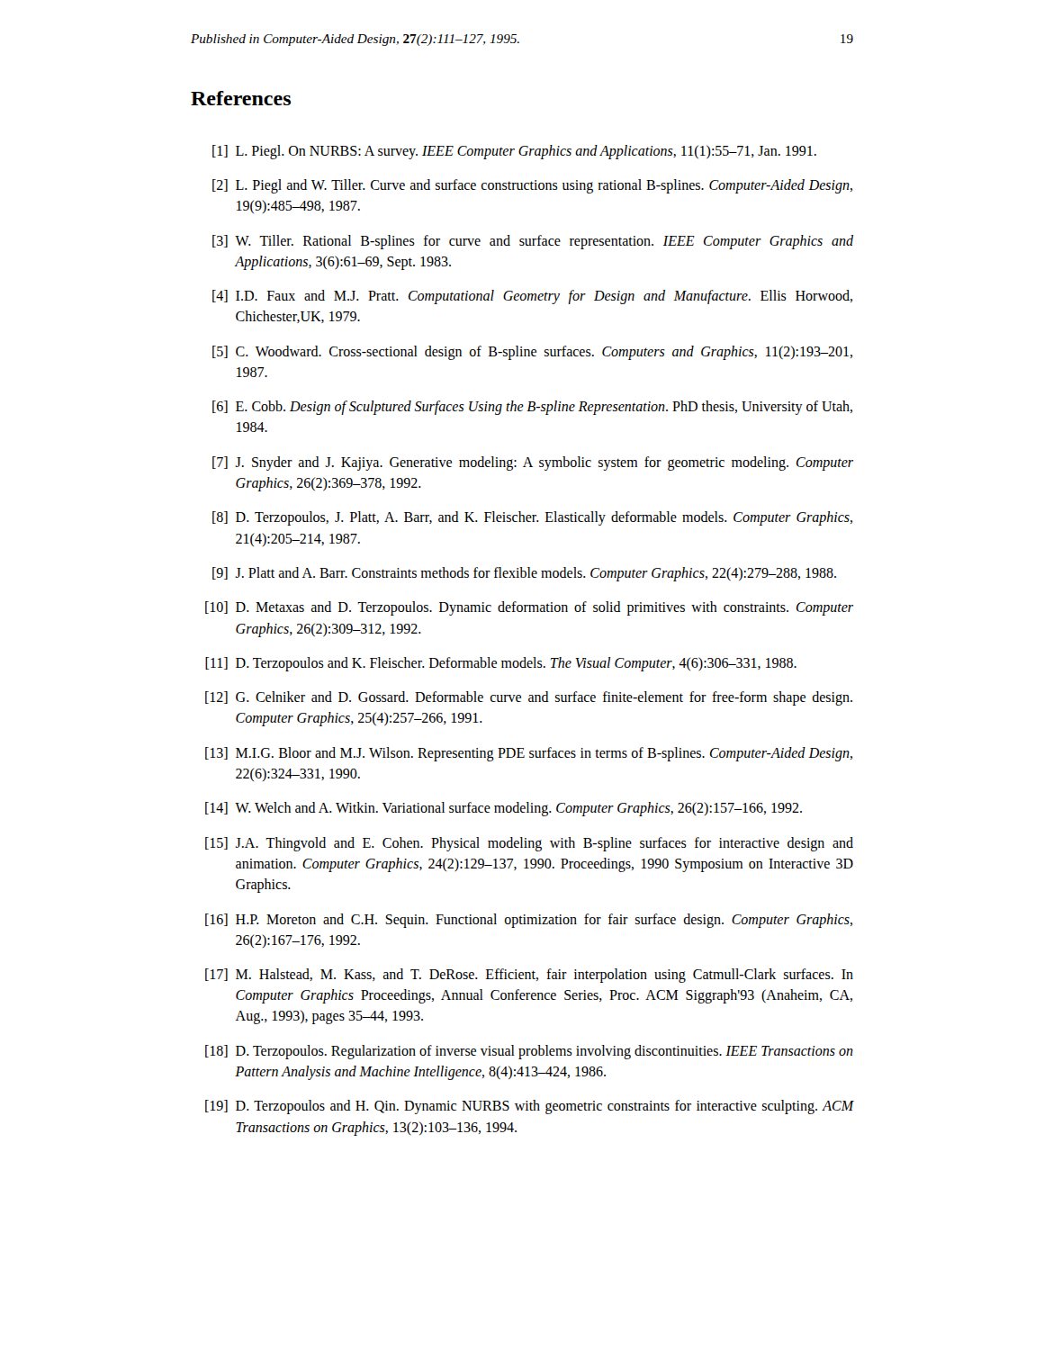Published in Computer-Aided Design, 27(2):111–127, 1995. 19
References
[1] L. Piegl. On NURBS: A survey. IEEE Computer Graphics and Applications, 11(1):55–71, Jan. 1991.
[2] L. Piegl and W. Tiller. Curve and surface constructions using rational B-splines. Computer-Aided Design, 19(9):485–498, 1987.
[3] W. Tiller. Rational B-splines for curve and surface representation. IEEE Computer Graphics and Applications, 3(6):61–69, Sept. 1983.
[4] I.D. Faux and M.J. Pratt. Computational Geometry for Design and Manufacture. Ellis Horwood, Chichester,UK, 1979.
[5] C. Woodward. Cross-sectional design of B-spline surfaces. Computers and Graphics, 11(2):193–201, 1987.
[6] E. Cobb. Design of Sculptured Surfaces Using the B-spline Representation. PhD thesis, University of Utah, 1984.
[7] J. Snyder and J. Kajiya. Generative modeling: A symbolic system for geometric modeling. Computer Graphics, 26(2):369–378, 1992.
[8] D. Terzopoulos, J. Platt, A. Barr, and K. Fleischer. Elastically deformable models. Computer Graphics, 21(4):205–214, 1987.
[9] J. Platt and A. Barr. Constraints methods for flexible models. Computer Graphics, 22(4):279–288, 1988.
[10] D. Metaxas and D. Terzopoulos. Dynamic deformation of solid primitives with constraints. Computer Graphics, 26(2):309–312, 1992.
[11] D. Terzopoulos and K. Fleischer. Deformable models. The Visual Computer, 4(6):306–331, 1988.
[12] G. Celniker and D. Gossard. Deformable curve and surface finite-element for free-form shape design. Computer Graphics, 25(4):257–266, 1991.
[13] M.I.G. Bloor and M.J. Wilson. Representing PDE surfaces in terms of B-splines. Computer-Aided Design, 22(6):324–331, 1990.
[14] W. Welch and A. Witkin. Variational surface modeling. Computer Graphics, 26(2):157–166, 1992.
[15] J.A. Thingvold and E. Cohen. Physical modeling with B-spline surfaces for interactive design and animation. Computer Graphics, 24(2):129–137, 1990. Proceedings, 1990 Symposium on Interactive 3D Graphics.
[16] H.P. Moreton and C.H. Sequin. Functional optimization for fair surface design. Computer Graphics, 26(2):167–176, 1992.
[17] M. Halstead, M. Kass, and T. DeRose. Efficient, fair interpolation using Catmull-Clark surfaces. In Computer Graphics Proceedings, Annual Conference Series, Proc. ACM Siggraph'93 (Anaheim, CA, Aug., 1993), pages 35–44, 1993.
[18] D. Terzopoulos. Regularization of inverse visual problems involving discontinuities. IEEE Transactions on Pattern Analysis and Machine Intelligence, 8(4):413–424, 1986.
[19] D. Terzopoulos and H. Qin. Dynamic NURBS with geometric constraints for interactive sculpting. ACM Transactions on Graphics, 13(2):103–136, 1994.